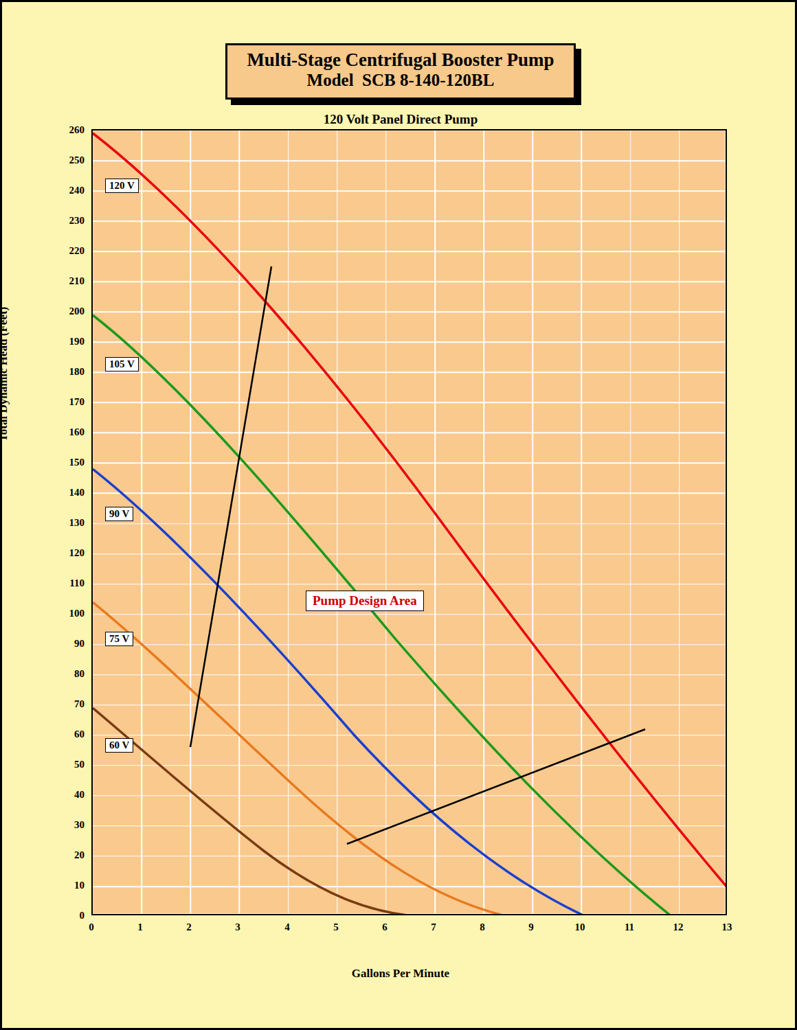Multi-Stage Centrifugal Booster Pump
Model SCB 8-140-120BL
120 Volt Panel Direct Pump
Total Dynamic Head (Feet)
Gallons Per Minute
0
10
20
30
40
50
60
70
80
90
100
110
120
130
140
150
160
170
180
190
200
210
220
230
240
250
260
0
1
2
3
4
5
6
7
8
9
10
11
12
13
Local coords: width 925, height 1145. x = gpm*71.15 ; y = 1145 - tdh*4.4038
120 V
105 V
90 V
75 V
60 V
Pump Design Area